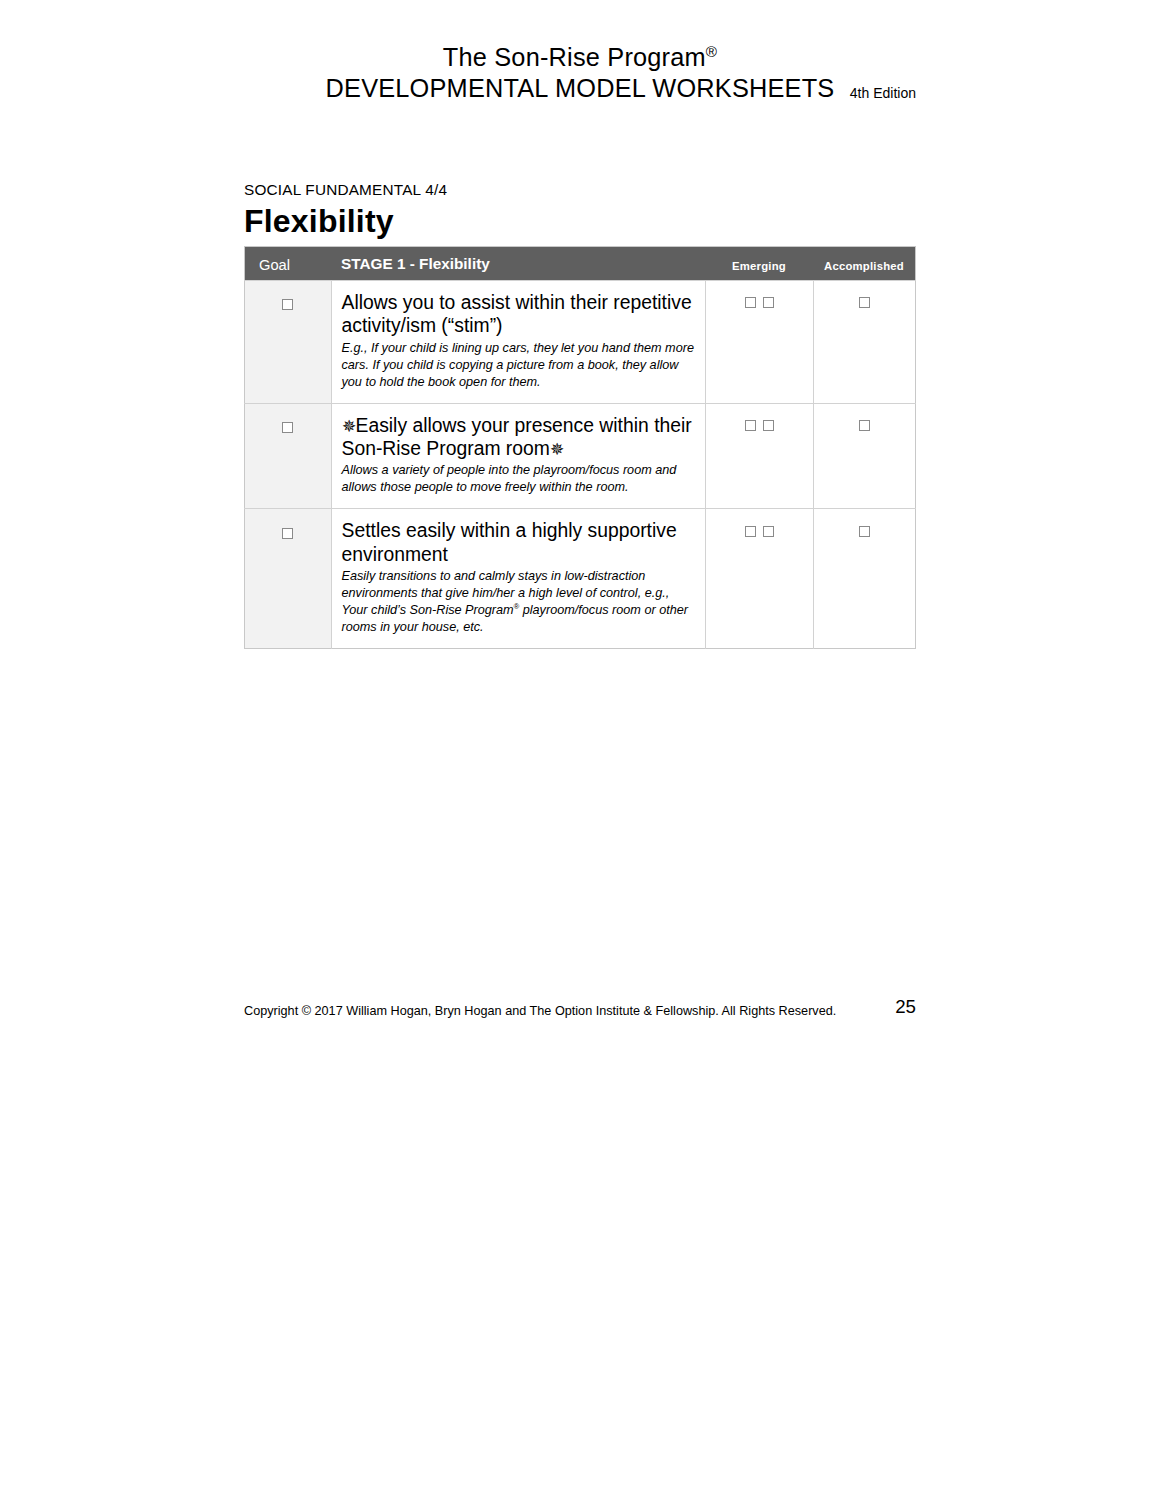The Son-Rise Program®
DEVELOPMENTAL MODEL WORKSHEETS
4th Edition
SOCIAL FUNDAMENTAL 4/4
Flexibility
| Goal | STAGE 1 - Flexibility | Emerging | Accomplished |
| --- | --- | --- | --- |
| | Allows you to assist within their repetitive activity/ism (“stim”) E.g., If your child is lining up cars, they let you hand them more cars. If you child is copying a picture from a book, they allow you to hold the book open for them. | | |
| | ✵ Easily allows your presence within their Son-Rise Program room ✵ Allows a variety of people into the playroom/focus room and allows those people to move freely within the room. | | |
| | Settles easily within a highly supportive environment Easily transitions to and calmly stays in low-distraction environments that give him/her a high level of control, e.g., Your child’s Son-Rise Program ® playroom/focus room or other rooms in your house, etc. | | |
Copyright © 2017 William Hogan, Bryn Hogan and The Option Institute & Fellowship. All Rights Reserved.
25